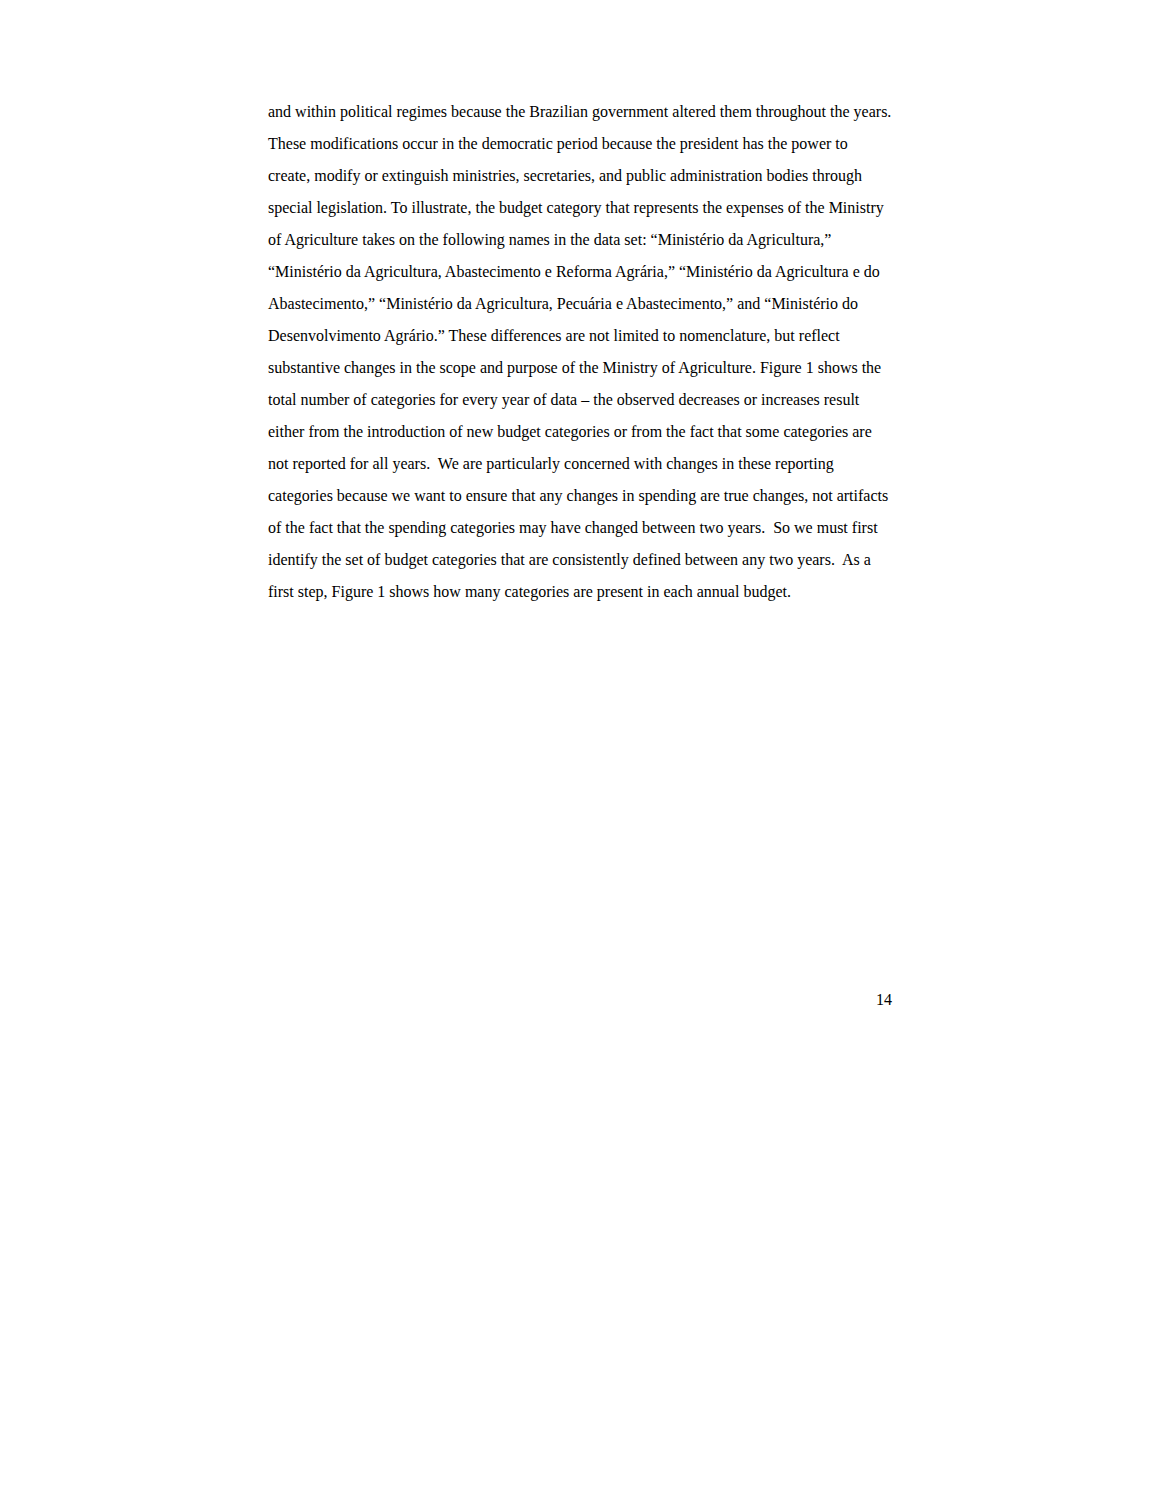and within political regimes because the Brazilian government altered them throughout the years. These modifications occur in the democratic period because the president has the power to create, modify or extinguish ministries, secretaries, and public administration bodies through special legislation. To illustrate, the budget category that represents the expenses of the Ministry of Agriculture takes on the following names in the data set: “Ministério da Agricultura,” “Ministério da Agricultura, Abastecimento e Reforma Agrária,” “Ministério da Agricultura e do Abastecimento,” “Ministério da Agricultura, Pecuária e Abastecimento,” and “Ministério do Desenvolvimento Agrário.” These differences are not limited to nomenclature, but reflect substantive changes in the scope and purpose of the Ministry of Agriculture. Figure 1 shows the total number of categories for every year of data – the observed decreases or increases result either from the introduction of new budget categories or from the fact that some categories are not reported for all years. We are particularly concerned with changes in these reporting categories because we want to ensure that any changes in spending are true changes, not artifacts of the fact that the spending categories may have changed between two years. So we must first identify the set of budget categories that are consistently defined between any two years. As a first step, Figure 1 shows how many categories are present in each annual budget.
14